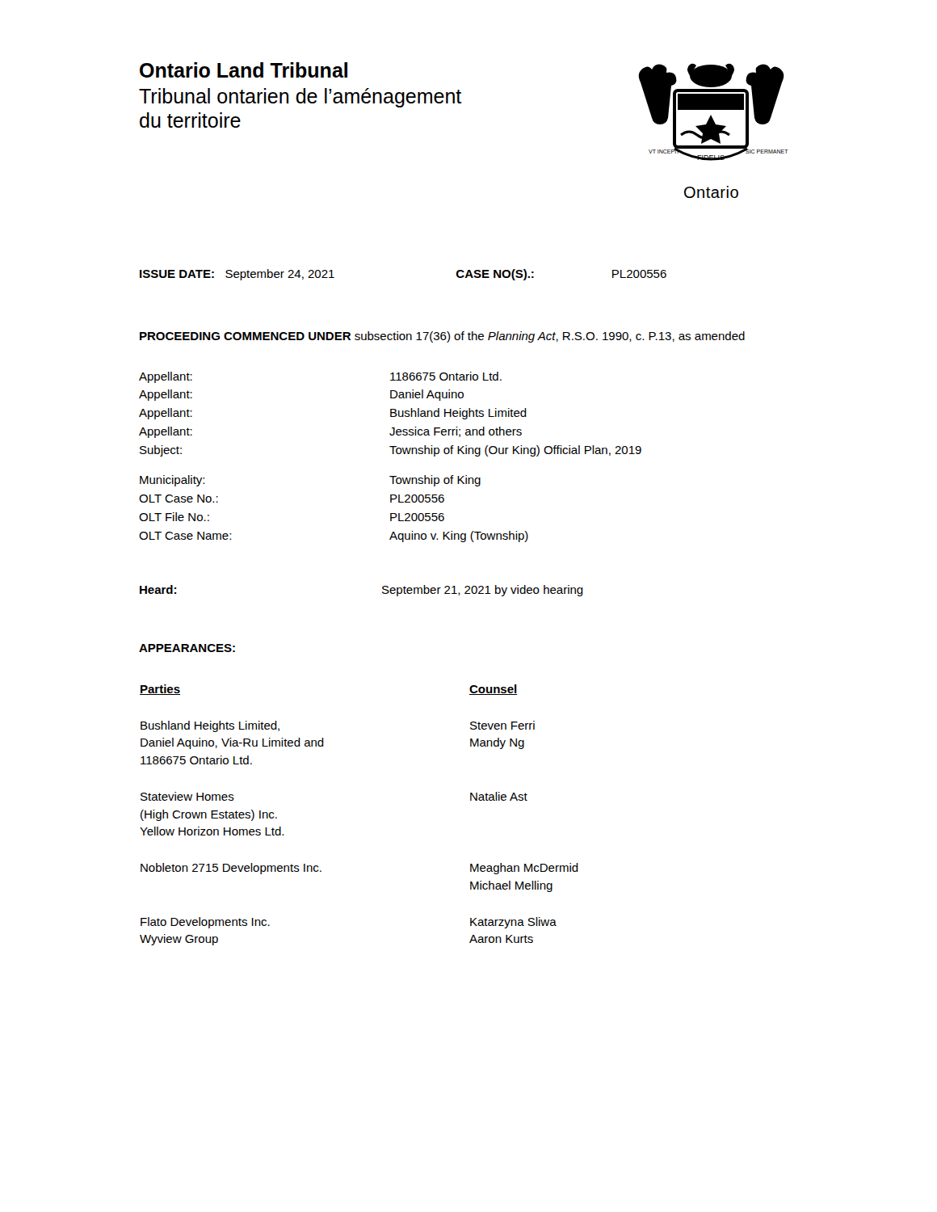Ontario Land Tribunal
Tribunal ontarien de l’aménagement
du territoire
Ontario
ISSUE DATE: September 24, 2021 CASE NO(S).: PL200556
PROCEEDING COMMENCED UNDER subsection 17(36) of the Planning Act, R.S.O. 1990, c. P.13, as amended
| Appellant: | 1186675 Ontario Ltd. |
| Appellant: | Daniel Aquino |
| Appellant: | Bushland Heights Limited |
| Appellant: | Jessica Ferri; and others |
| Subject: | Township of King (Our King) Official Plan, 2019 |
| Municipality: | Township of King |
| OLT Case No.: | PL200556 |
| OLT File No.: | PL200556 |
| OLT Case Name: | Aquino v. King (Township) |
Heard:
September 21, 2021 by video hearing
APPEARANCES:
| Parties | Counsel |
| --- | --- |
| Bushland Heights Limited, Daniel Aquino, Via-Ru Limited and 1186675 Ontario Ltd. | Steven Ferri Mandy Ng |
| Stateview Homes (High Crown Estates) Inc. Yellow Horizon Homes Ltd. | Natalie Ast |
| Nobleton 2715 Developments Inc. | Meaghan McDermid Michael Melling |
| Flato Developments Inc. Wyview Group | Katarzyna Sliwa Aaron Kurts |